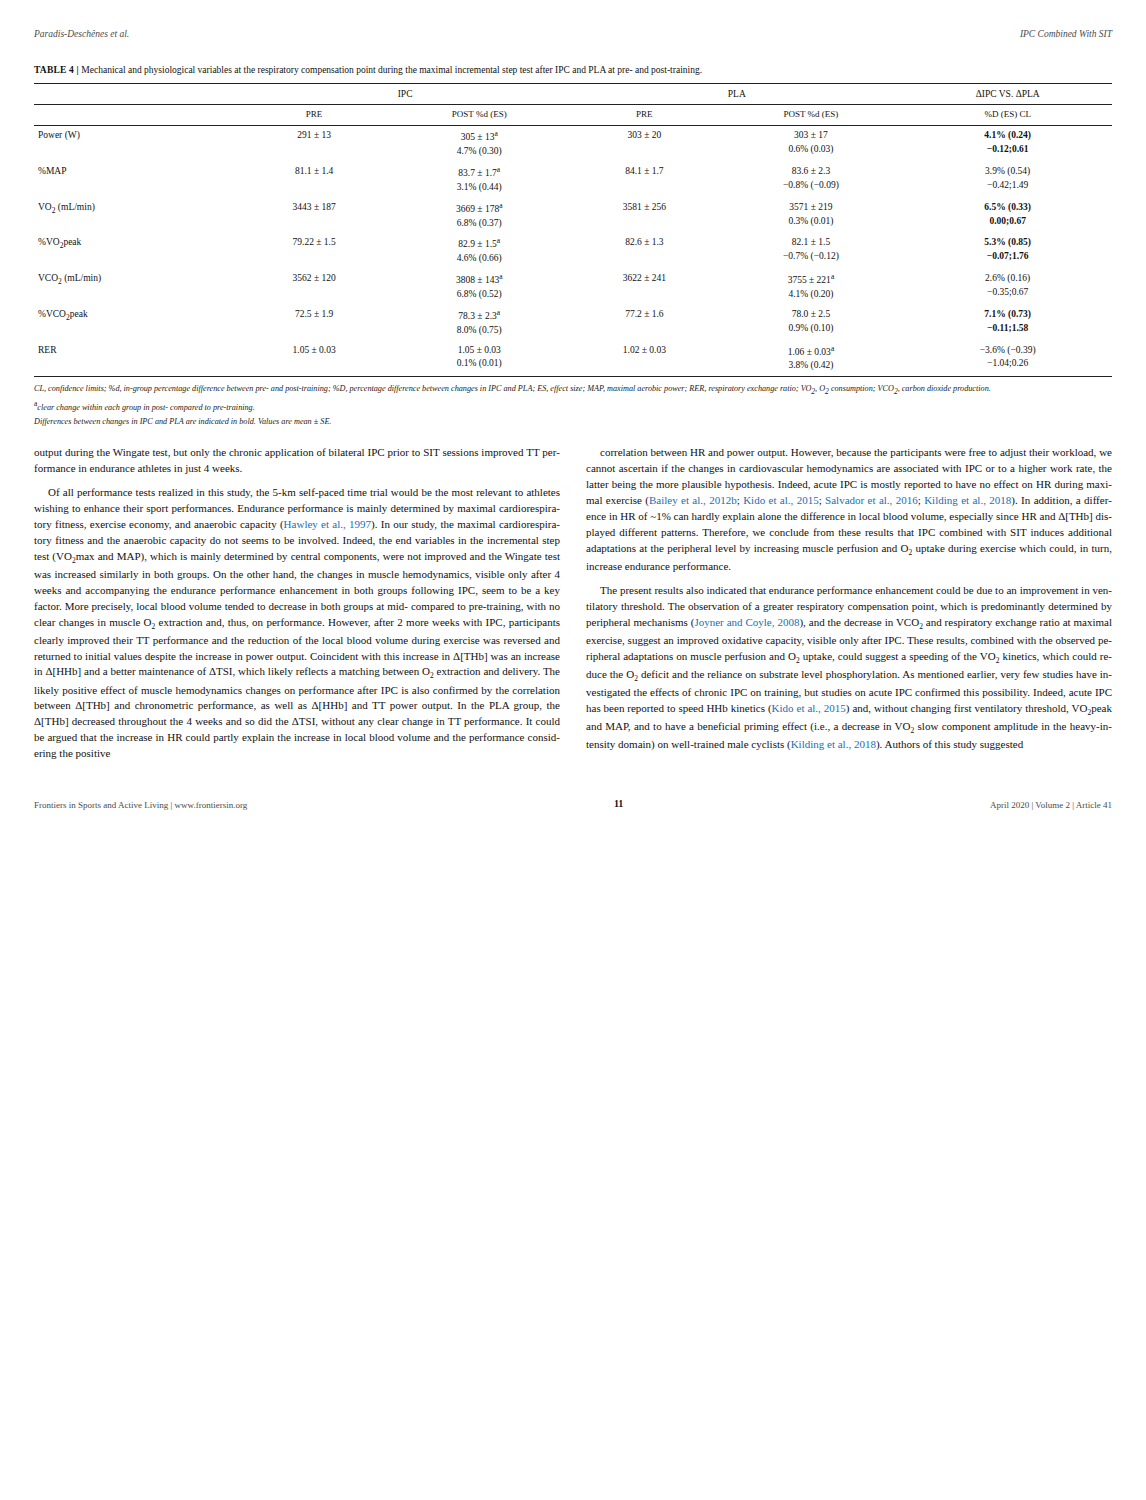Paradis-Deschênes et al.
IPC Combined With SIT
TABLE 4 | Mechanical and physiological variables at the respiratory compensation point during the maximal incremental step test after IPC and PLA at pre- and post-training.
| | IPC | PLA | ΔIPC VS. ΔPLA |
| --- | --- | --- | --- |
| | PRE | POST %d (ES) | PRE | POST %d (ES) | %D (ES) CL |
| Power (W) | 291 ± 13 | 305 ± 13 a 4.7% (0.30) | 303 ± 20 | 303 ± 17 0.6% (0.03) | 4.1% (0.24) −0.12;0.61 |
| %MAP | 81.1 ± 1.4 | 83.7 ± 1.7 a 3.1% (0.44) | 84.1 ± 1.7 | 83.6 ± 2.3 −0.8% (−0.09) | 3.9% (0.54) −0.42;1.49 |
| VO 2 (mL/min) | 3443 ± 187 | 3669 ± 178 a 6.8% (0.37) | 3581 ± 256 | 3571 ± 219 0.3% (0.01) | 6.5% (0.33) 0.00;0.67 |
| %VO 2 peak | 79.22 ± 1.5 | 82.9 ± 1.5 a 4.6% (0.66) | 82.6 ± 1.3 | 82.1 ± 1.5 −0.7% (−0.12) | 5.3% (0.85) −0.07;1.76 |
| VCO 2 (mL/min) | 3562 ± 120 | 3808 ± 143 a 6.8% (0.52) | 3622 ± 241 | 3755 ± 221 a 4.1% (0.20) | 2.6% (0.16) −0.35;0.67 |
| %VCO 2 peak | 72.5 ± 1.9 | 78.3 ± 2.3 a 8.0% (0.75) | 77.2 ± 1.6 | 78.0 ± 2.5 0.9% (0.10) | 7.1% (0.73) −0.11;1.58 |
| RER | 1.05 ± 0.03 | 1.05 ± 0.03 0.1% (0.01) | 1.02 ± 0.03 | 1.06 ± 0.03 a 3.8% (0.42) | −3.6% (−0.39) −1.04;0.26 |
CL, confidence limits; %d, in-group percentage difference between pre- and post-training; %D, percentage difference between changes in IPC and PLA; ES, effect size; MAP, maximal aerobic power; RER, respiratory exchange ratio; VO2, O2 consumption; VCO2, carbon dioxide production.
aclear change within each group in post- compared to pre-training.
Differences between changes in IPC and PLA are indicated in bold. Values are mean ± SE.
output during the Wingate test, but only the chronic application of bilateral IPC prior to SIT sessions improved TT performance in endurance athletes in just 4 weeks.
Of all performance tests realized in this study, the 5-km self-paced time trial would be the most relevant to athletes wishing to enhance their sport performances. Endurance performance is mainly determined by maximal cardiorespiratory fitness, exercise economy, and anaerobic capacity (Hawley et al., 1997). In our study, the maximal cardiorespiratory fitness and the anaerobic capacity do not seems to be involved. Indeed, the end variables in the incremental step test (VO2max and MAP), which is mainly determined by central components, were not improved and the Wingate test was increased similarly in both groups. On the other hand, the changes in muscle hemodynamics, visible only after 4 weeks and accompanying the endurance performance enhancement in both groups following IPC, seem to be a key factor. More precisely, local blood volume tended to decrease in both groups at mid- compared to pre-training, with no clear changes in muscle O2 extraction and, thus, on performance. However, after 2 more weeks with IPC, participants clearly improved their TT performance and the reduction of the local blood volume during exercise was reversed and returned to initial values despite the increase in power output. Coincident with this increase in Δ[THb] was an increase in Δ[HHb] and a better maintenance of ΔTSI, which likely reflects a matching between O2 extraction and delivery. The likely positive effect of muscle hemodynamics changes on performance after IPC is also confirmed by the correlation between Δ[THb] and chronometric performance, as well as Δ[HHb] and TT power output. In the PLA group, the Δ[THb] decreased throughout the 4 weeks and so did the ΔTSI, without any clear change in TT performance. It could be argued that the increase in HR could partly explain the increase in local blood volume and the performance considering the positive
correlation between HR and power output. However, because the participants were free to adjust their workload, we cannot ascertain if the changes in cardiovascular hemodynamics are associated with IPC or to a higher work rate, the latter being the more plausible hypothesis. Indeed, acute IPC is mostly reported to have no effect on HR during maximal exercise (Bailey et al., 2012b; Kido et al., 2015; Salvador et al., 2016; Kilding et al., 2018). In addition, a difference in HR of ~1% can hardly explain alone the difference in local blood volume, especially since HR and Δ[THb] displayed different patterns. Therefore, we conclude from these results that IPC combined with SIT induces additional adaptations at the peripheral level by increasing muscle perfusion and O2 uptake during exercise which could, in turn, increase endurance performance.
The present results also indicated that endurance performance enhancement could be due to an improvement in ventilatory threshold. The observation of a greater respiratory compensation point, which is predominantly determined by peripheral mechanisms (Joyner and Coyle, 2008), and the decrease in VCO2 and respiratory exchange ratio at maximal exercise, suggest an improved oxidative capacity, visible only after IPC. These results, combined with the observed peripheral adaptations on muscle perfusion and O2 uptake, could suggest a speeding of the VO2 kinetics, which could reduce the O2 deficit and the reliance on substrate level phosphorylation. As mentioned earlier, very few studies have investigated the effects of chronic IPC on training, but studies on acute IPC confirmed this possibility. Indeed, acute IPC has been reported to speed HHb kinetics (Kido et al., 2015) and, without changing first ventilatory threshold, VO2peak and MAP, and to have a beneficial priming effect (i.e., a decrease in VO2 slow component amplitude in the heavy-intensity domain) on well-trained male cyclists (Kilding et al., 2018). Authors of this study suggested
Frontiers in Sports and Active Living | www.frontiersin.org
11
April 2020 | Volume 2 | Article 41